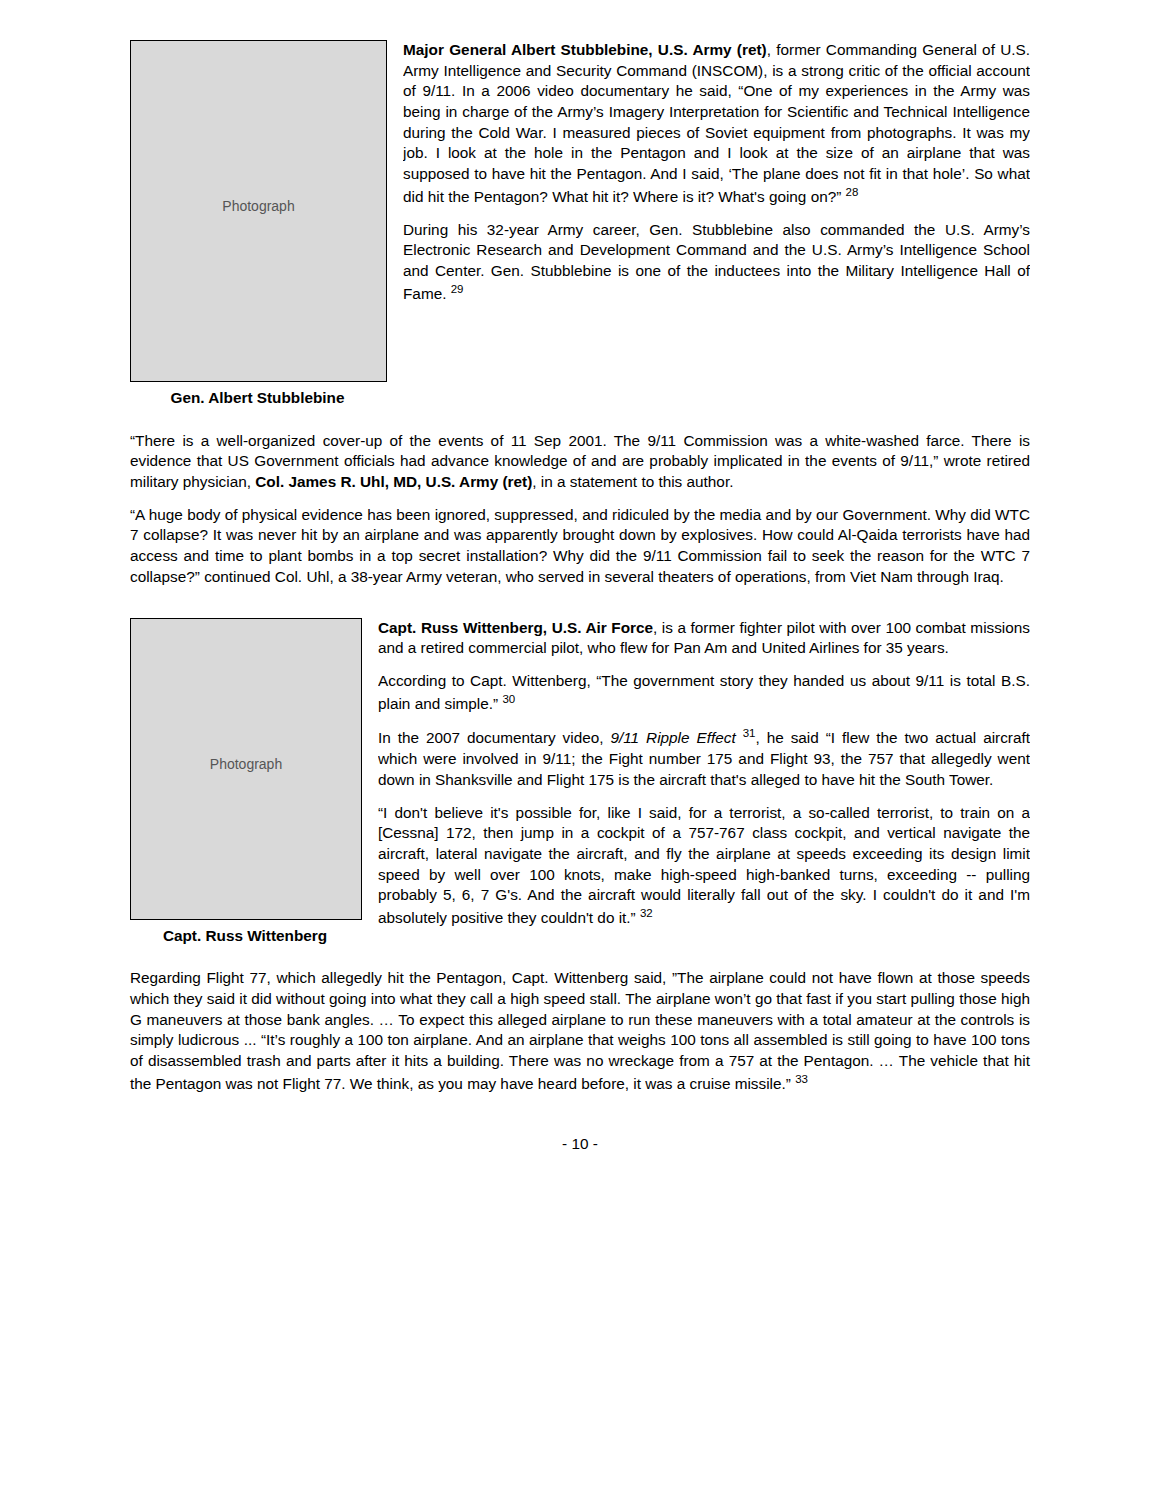Gen. Albert Stubblebine
Major General Albert Stubblebine, U.S. Army (ret), former Commanding General of U.S. Army Intelligence and Security Command (INSCOM), is a strong critic of the official account of 9/11. In a 2006 video documentary he said, “One of my experiences in the Army was being in charge of the Army’s Imagery Interpretation for Scientific and Technical Intelligence during the Cold War. I measured pieces of Soviet equipment from photographs. It was my job. I look at the hole in the Pentagon and I look at the size of an airplane that was supposed to have hit the Pentagon. And I said, ‘The plane does not fit in that hole’. So what did hit the Pentagon? What hit it? Where is it? What's going on?” 28
During his 32-year Army career, Gen. Stubblebine also commanded the U.S. Army’s Electronic Research and Development Command and the U.S. Army’s Intelligence School and Center. Gen. Stubblebine is one of the inductees into the Military Intelligence Hall of Fame. 29
“There is a well-organized cover-up of the events of 11 Sep 2001. The 9/11 Commission was a white-washed farce. There is evidence that US Government officials had advance knowledge of and are probably implicated in the events of 9/11,” wrote retired military physician, Col. James R. Uhl, MD, U.S. Army (ret), in a statement to this author.
“A huge body of physical evidence has been ignored, suppressed, and ridiculed by the media and by our Government. Why did WTC 7 collapse? It was never hit by an airplane and was apparently brought down by explosives. How could Al-Qaida terrorists have had access and time to plant bombs in a top secret installation? Why did the 9/11 Commission fail to seek the reason for the WTC 7 collapse?” continued Col. Uhl, a 38-year Army veteran, who served in several theaters of operations, from Viet Nam through Iraq.
Capt. Russ Wittenberg
Capt. Russ Wittenberg, U.S. Air Force, is a former fighter pilot with over 100 combat missions and a retired commercial pilot, who flew for Pan Am and United Airlines for 35 years.
According to Capt. Wittenberg, “The government story they handed us about 9/11 is total B.S. plain and simple.” 30
In the 2007 documentary video, 9/11 Ripple Effect 31, he said “I flew the two actual aircraft which were involved in 9/11; the Fight number 175 and Flight 93, the 757 that allegedly went down in Shanksville and Flight 175 is the aircraft that's alleged to have hit the South Tower.
“I don't believe it's possible for, like I said, for a terrorist, a so-called terrorist, to train on a [Cessna] 172, then jump in a cockpit of a 757-767 class cockpit, and vertical navigate the aircraft, lateral navigate the aircraft, and fly the airplane at speeds exceeding its design limit speed by well over 100 knots, make high-speed high-banked turns, exceeding -- pulling probably 5, 6, 7 G's. And the aircraft would literally fall out of the sky. I couldn't do it and I'm absolutely positive they couldn't do it.” 32
Regarding Flight 77, which allegedly hit the Pentagon, Capt. Wittenberg said, ”The airplane could not have flown at those speeds which they said it did without going into what they call a high speed stall. The airplane won’t go that fast if you start pulling those high G maneuvers at those bank angles. … To expect this alleged airplane to run these maneuvers with a total amateur at the controls is simply ludicrous ... “It’s roughly a 100 ton airplane. And an airplane that weighs 100 tons all assembled is still going to have 100 tons of disassembled trash and parts after it hits a building. There was no wreckage from a 757 at the Pentagon. … The vehicle that hit the Pentagon was not Flight 77. We think, as you may have heard before, it was a cruise missile.” 33
- 10 -